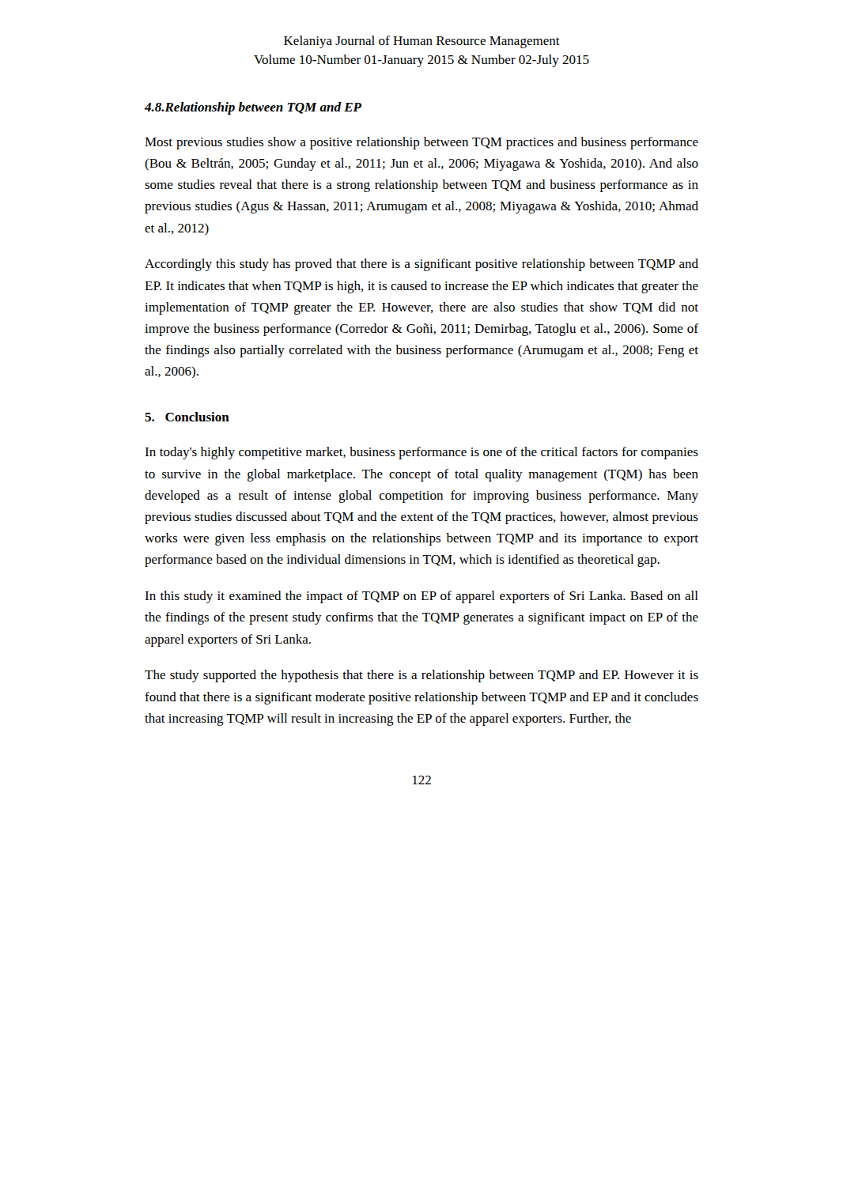Kelaniya Journal of Human Resource Management
Volume 10-Number 01-January 2015 & Number 02-July 2015
4.8.Relationship between TQM and EP
Most previous studies show a positive relationship between TQM practices and business performance (Bou & Beltrán, 2005; Gunday et al., 2011; Jun et al., 2006; Miyagawa & Yoshida, 2010). And also some studies reveal that there is a strong relationship between TQM and business performance as in previous studies (Agus & Hassan, 2011; Arumugam et al., 2008; Miyagawa & Yoshida, 2010; Ahmad et al., 2012)
Accordingly this study has proved that there is a significant positive relationship between TQMP and EP. It indicates that when TQMP is high, it is caused to increase the EP which indicates that greater the implementation of TQMP greater the EP. However, there are also studies that show TQM did not improve the business performance (Corredor & Goñi, 2011; Demirbag, Tatoglu et al., 2006). Some of the findings also partially correlated with the business performance (Arumugam et al., 2008; Feng et al., 2006).
5. Conclusion
In today's highly competitive market, business performance is one of the critical factors for companies to survive in the global marketplace. The concept of total quality management (TQM) has been developed as a result of intense global competition for improving business performance. Many previous studies discussed about TQM and the extent of the TQM practices, however, almost previous works were given less emphasis on the relationships between TQMP and its importance to export performance based on the individual dimensions in TQM, which is identified as theoretical gap.
In this study it examined the impact of TQMP on EP of apparel exporters of Sri Lanka. Based on all the findings of the present study confirms that the TQMP generates a significant impact on EP of the apparel exporters of Sri Lanka.
The study supported the hypothesis that there is a relationship between TQMP and EP. However it is found that there is a significant moderate positive relationship between TQMP and EP and it concludes that increasing TQMP will result in increasing the EP of the apparel exporters. Further, the
122